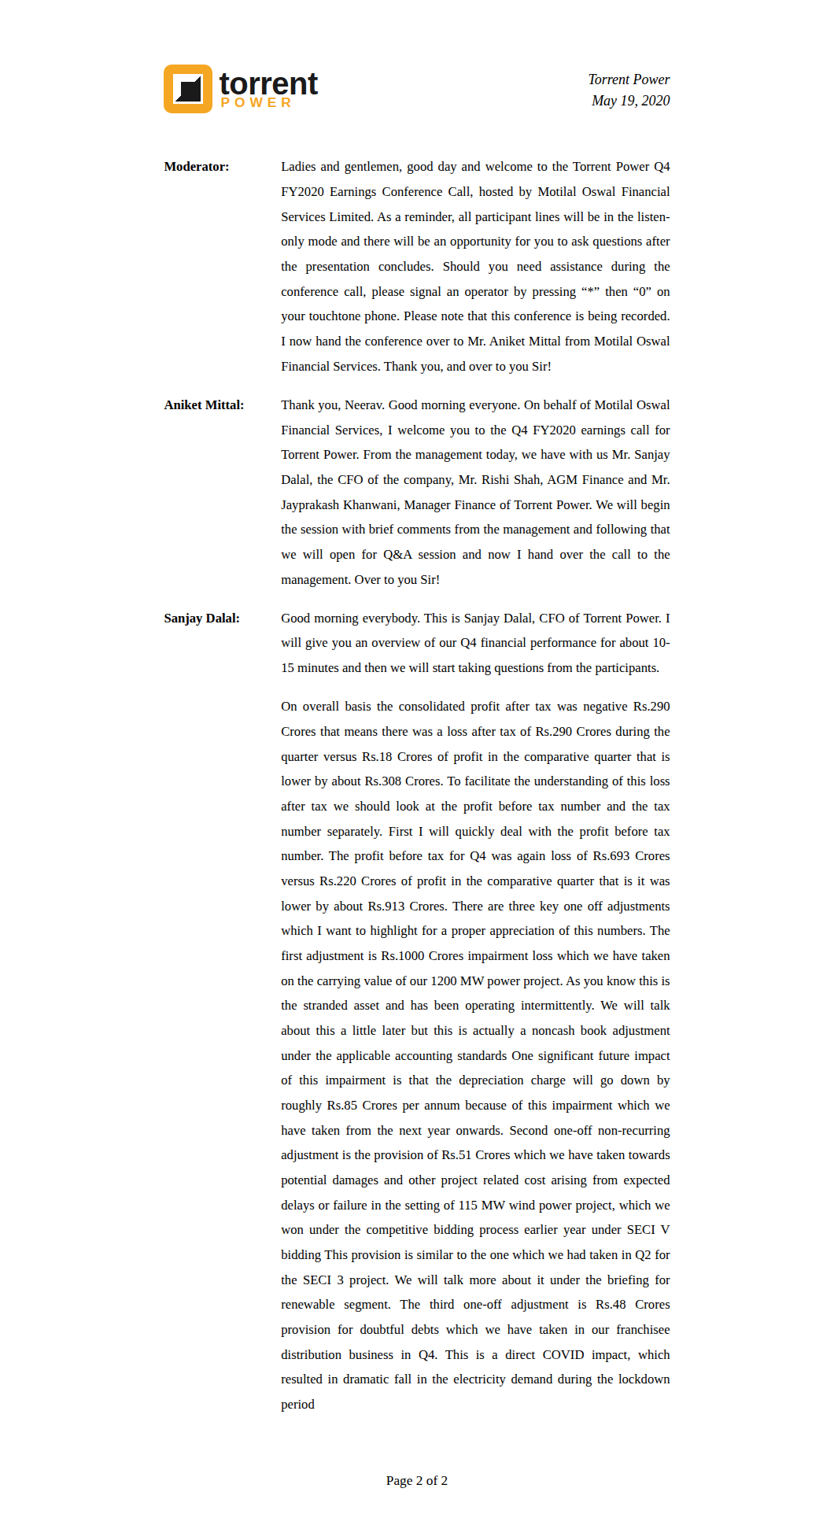torrent POWER
Torrent Power
May 19, 2020
| Moderator: | Ladies and gentlemen, good day and welcome to the Torrent Power Q4 FY2020 Earnings Conference Call, hosted by Motilal Oswal Financial Services Limited. As a reminder, all participant lines will be in the listen-only mode and there will be an opportunity for you to ask questions after the presentation concludes. Should you need assistance during the conference call, please signal an operator by pressing “*” then “0” on your touchtone phone. Please note that this conference is being recorded. I now hand the conference over to Mr. Aniket Mittal from Motilal Oswal Financial Services. Thank you, and over to you Sir! |
| Aniket Mittal: | Thank you, Neerav. Good morning everyone. On behalf of Motilal Oswal Financial Services, I welcome you to the Q4 FY2020 earnings call for Torrent Power. From the management today, we have with us Mr. Sanjay Dalal, the CFO of the company, Mr. Rishi Shah, AGM Finance and Mr. Jayprakash Khanwani, Manager Finance of Torrent Power. We will begin the session with brief comments from the management and following that we will open for Q&A session and now I hand over the call to the management. Over to you Sir! |
| Sanjay Dalal: | Good morning everybody. This is Sanjay Dalal, CFO of Torrent Power. I will give you an overview of our Q4 financial performance for about 10-15 minutes and then we will start taking questions from the participants. On overall basis the consolidated profit after tax was negative Rs.290 Crores that means there was a loss after tax of Rs.290 Crores during the quarter versus Rs.18 Crores of profit in the comparative quarter that is lower by about Rs.308 Crores. To facilitate the understanding of this loss after tax we should look at the profit before tax number and the tax number separately. First I will quickly deal with the profit before tax number. The profit before tax for Q4 was again loss of Rs.693 Crores versus Rs.220 Crores of profit in the comparative quarter that is it was lower by about Rs.913 Crores. There are three key one off adjustments which I want to highlight for a proper appreciation of this numbers. The first adjustment is Rs.1000 Crores impairment loss which we have taken on the carrying value of our 1200 MW power project. As you know this is the stranded asset and has been operating intermittently. We will talk about this a little later but this is actually a noncash book adjustment under the applicable accounting standards One significant future impact of this impairment is that the depreciation charge will go down by roughly Rs.85 Crores per annum because of this impairment which we have taken from the next year onwards. Second one-off non-recurring adjustment is the provision of Rs.51 Crores which we have taken towards potential damages and other project related cost arising from expected delays or failure in the setting of 115 MW wind power project, which we won under the competitive bidding process earlier year under SECI V bidding This provision is similar to the one which we had taken in Q2 for the SECI 3 project. We will talk more about it under the briefing for renewable segment. The third one-off adjustment is Rs.48 Crores provision for doubtful debts which we have taken in our franchisee distribution business in Q4. This is a direct COVID impact, which resulted in dramatic fall in the electricity demand during the lockdown period |
Page 2 of 2